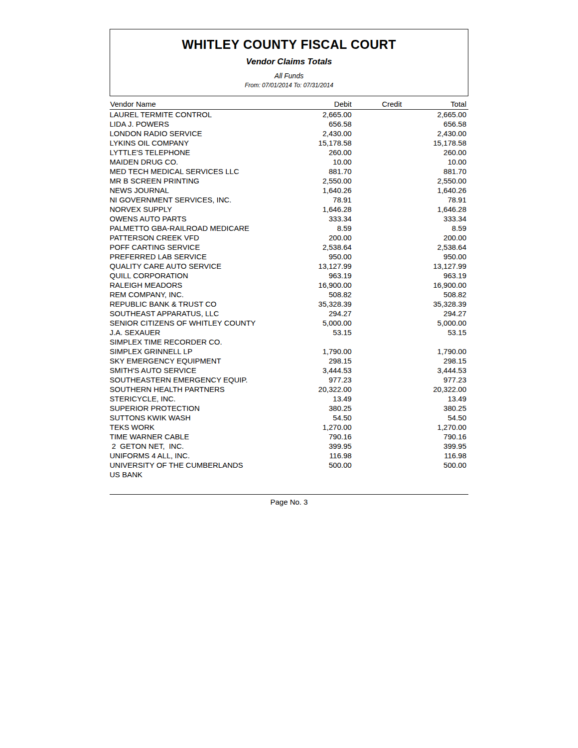WHITLEY COUNTY FISCAL COURT
Vendor Claims Totals
All Funds
From: 07/01/2014 To: 07/31/2014
| Vendor Name | Debit | Credit | Total |
| --- | --- | --- | --- |
| LAUREL TERMITE CONTROL | 2,665.00 | | 2,665.00 |
| LIDA J. POWERS | 656.58 | | 656.58 |
| LONDON RADIO SERVICE | 2,430.00 | | 2,430.00 |
| LYKINS OIL COMPANY | 15,178.58 | | 15,178.58 |
| LYTTLE'S TELEPHONE | 260.00 | | 260.00 |
| MAIDEN DRUG CO. | 10.00 | | 10.00 |
| MED TECH MEDICAL SERVICES LLC | 881.70 | | 881.70 |
| MR B SCREEN PRINTING | 2,550.00 | | 2,550.00 |
| NEWS JOURNAL | 1,640.26 | | 1,640.26 |
| NI GOVERNMENT SERVICES, INC. | 78.91 | | 78.91 |
| NORVEX SUPPLY | 1,646.28 | | 1,646.28 |
| OWENS AUTO PARTS | 333.34 | | 333.34 |
| PALMETTO GBA-RAILROAD MEDICARE | 8.59 | | 8.59 |
| PATTERSON CREEK VFD | 200.00 | | 200.00 |
| POFF CARTING SERVICE | 2,538.64 | | 2,538.64 |
| PREFERRED LAB SERVICE | 950.00 | | 950.00 |
| QUALITY CARE AUTO SERVICE | 13,127.99 | | 13,127.99 |
| QUILL CORPORATION | 963.19 | | 963.19 |
| RALEIGH MEADORS | 16,900.00 | | 16,900.00 |
| REM COMPANY, INC. | 508.82 | | 508.82 |
| REPUBLIC BANK & TRUST CO | 35,328.39 | | 35,328.39 |
| SOUTHEAST APPARATUS, LLC | 294.27 | | 294.27 |
| SENIOR CITIZENS OF WHITLEY COUNTY | 5,000.00 | | 5,000.00 |
| J.A. SEXAUER | 53.15 | | 53.15 |
| SIMPLEX TIME RECORDER CO. | | | |
| SIMPLEX GRINNELL LP | 1,790.00 | | 1,790.00 |
| SKY EMERGENCY EQUIPMENT | 298.15 | | 298.15 |
| SMITH'S AUTO SERVICE | 3,444.53 | | 3,444.53 |
| SOUTHEASTERN EMERGENCY EQUIP. | 977.23 | | 977.23 |
| SOUTHERN HEALTH PARTNERS | 20,322.00 | | 20,322.00 |
| STERICYCLE, INC. | 13.49 | | 13.49 |
| SUPERIOR PROTECTION | 380.25 | | 380.25 |
| SUTTONS KWIK WASH | 54.50 | | 54.50 |
| TEKS WORK | 1,270.00 | | 1,270.00 |
| TIME WARNER CABLE | 790.16 | | 790.16 |
| 2 GETON NET, INC. | 399.95 | | 399.95 |
| UNIFORMS 4 ALL, INC. | 116.98 | | 116.98 |
| UNIVERSITY OF THE CUMBERLANDS | 500.00 | | 500.00 |
| US BANK | | | |
Page No. 3